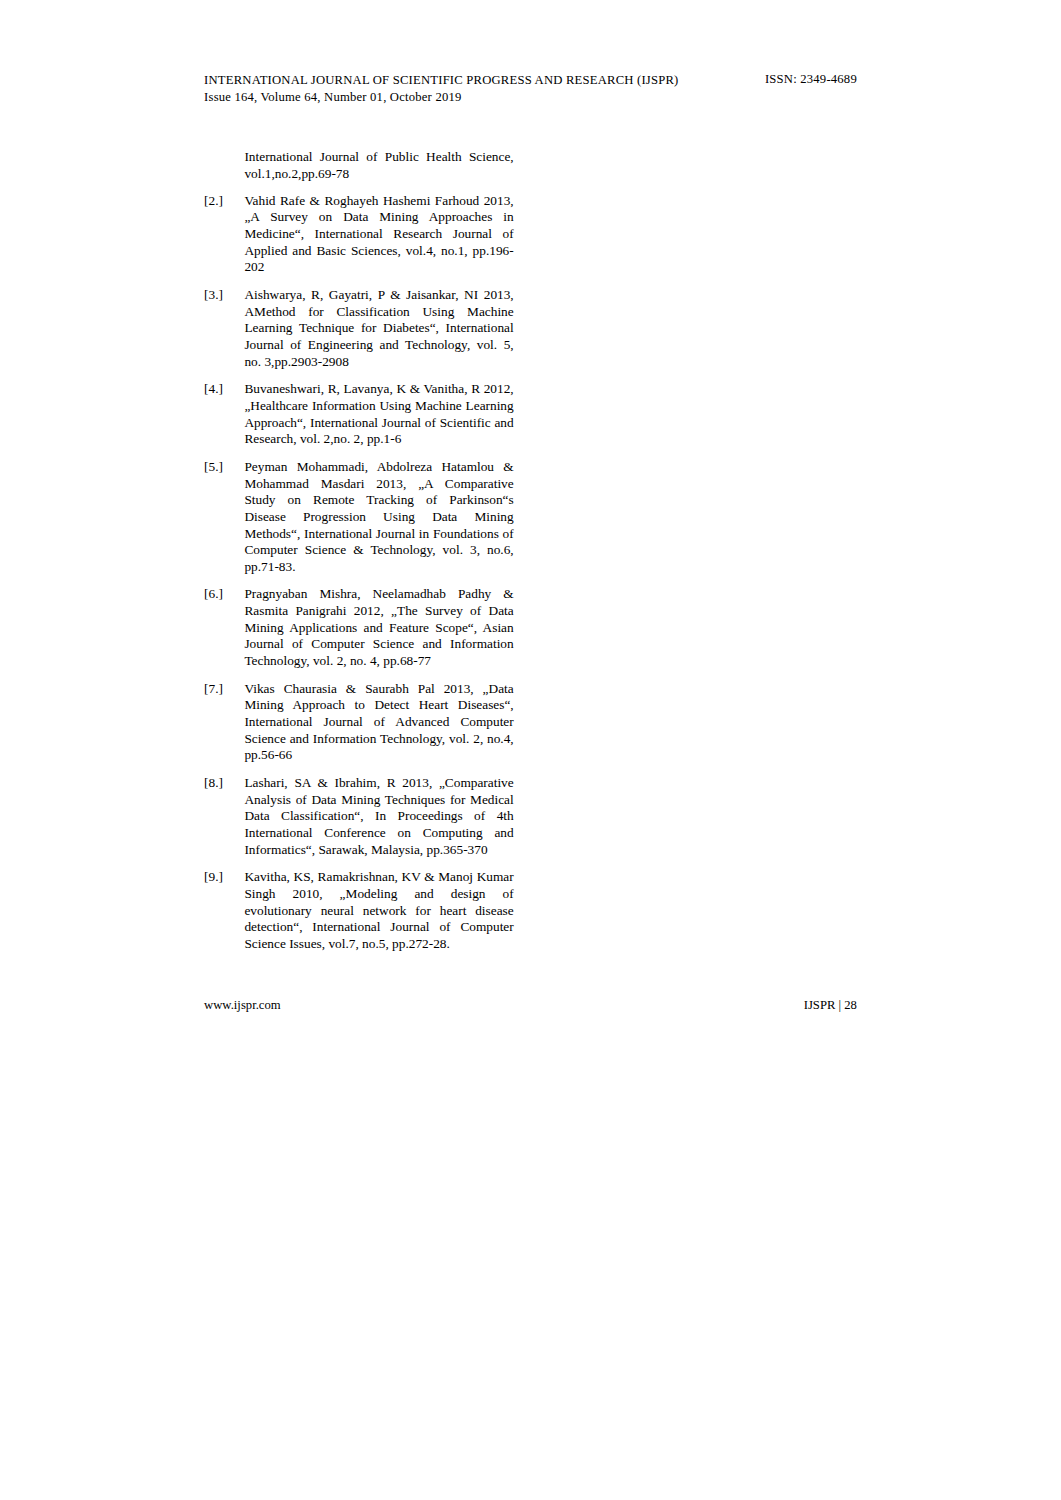INTERNATIONAL JOURNAL OF SCIENTIFIC PROGRESS AND RESEARCH (IJSPR)
Issue 164, Volume 64, Number 01, October 2019
ISSN: 2349-4689
International Journal of Public Health Science, vol.1,no.2,pp.69-78
Vahid Rafe & Roghayeh Hashemi Farhoud 2013, „A Survey on Data Mining Approaches in Medicine“, International Research Journal of Applied and Basic Sciences, vol.4, no.1, pp.196-202
Aishwarya, R, Gayatri, P & Jaisankar, NI 2013, AMethod for Classification Using Machine Learning Technique for Diabetes“, International Journal of Engineering and Technology, vol. 5, no. 3,pp.2903-2908
Buvaneshwari, R, Lavanya, K & Vanitha, R 2012, „Healthcare Information Using Machine Learning Approach“, International Journal of Scientific and Research, vol. 2,no. 2, pp.1-6
Peyman Mohammadi, Abdolreza Hatamlou & Mohammad Masdari 2013, „A Comparative Study on Remote Tracking of Parkinson“s Disease Progression Using Data Mining Methods“, International Journal in Foundations of Computer Science & Technology, vol. 3, no.6, pp.71-83.
Pragnyaban Mishra, Neelamadhab Padhy & Rasmita Panigrahi 2012, „The Survey of Data Mining Applications and Feature Scope“, Asian Journal of Computer Science and Information Technology, vol. 2, no. 4, pp.68-77
Vikas Chaurasia & Saurabh Pal 2013, „Data Mining Approach to Detect Heart Diseases“, International Journal of Advanced Computer Science and Information Technology, vol. 2, no.4, pp.56-66
Lashari, SA & Ibrahim, R 2013, „Comparative Analysis of Data Mining Techniques for Medical Data Classification“, In Proceedings of 4th International Conference on Computing and Informatics“, Sarawak, Malaysia, pp.365-370
Kavitha, KS, Ramakrishnan, KV & Manoj Kumar Singh 2010, „Modeling and design of evolutionary neural network for heart disease detection“, International Journal of Computer Science Issues, vol.7, no.5, pp.272-28.
www.ijspr.com
IJSPR | 28